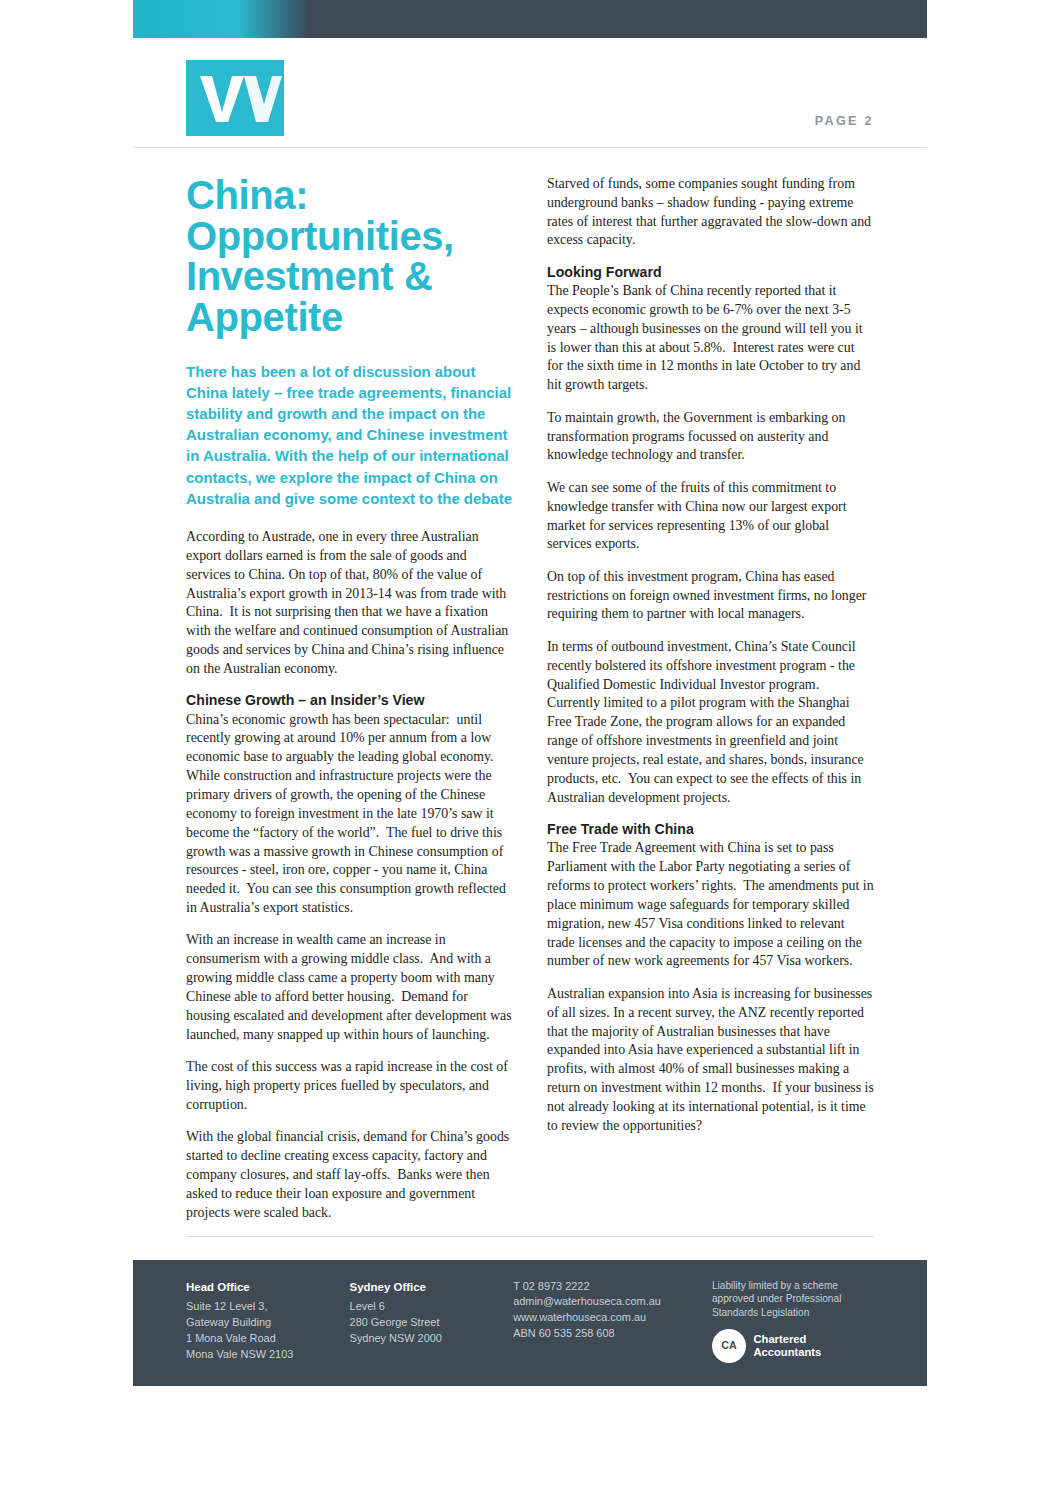PAGE 2
China:
Opportunities,
Investment &
Appetite
There has been a lot of discussion about China lately – free trade agreements, financial stability and growth and the impact on the Australian economy, and Chinese investment in Australia. With the help of our international contacts, we explore the impact of China on Australia and give some context to the debate
According to Austrade, one in every three Australian export dollars earned is from the sale of goods and services to China. On top of that, 80% of the value of Australia’s export growth in 2013-14 was from trade with China. It is not surprising then that we have a fixation with the welfare and continued consumption of Australian goods and services by China and China’s rising influence on the Australian economy.
Chinese Growth – an Insider’s View
China’s economic growth has been spectacular: until recently growing at around 10% per annum from a low economic base to arguably the leading global economy. While construction and infrastructure projects were the primary drivers of growth, the opening of the Chinese economy to foreign investment in the late 1970’s saw it become the “factory of the world”. The fuel to drive this growth was a massive growth in Chinese consumption of resources - steel, iron ore, copper - you name it, China needed it. You can see this consumption growth reflected in Australia’s export statistics.
With an increase in wealth came an increase in consumerism with a growing middle class. And with a growing middle class came a property boom with many Chinese able to afford better housing. Demand for housing escalated and development after development was launched, many snapped up within hours of launching.
The cost of this success was a rapid increase in the cost of living, high property prices fuelled by speculators, and corruption.
With the global financial crisis, demand for China’s goods started to decline creating excess capacity, factory and company closures, and staff lay-offs. Banks were then asked to reduce their loan exposure and government projects were scaled back.
Starved of funds, some companies sought funding from underground banks – shadow funding - paying extreme rates of interest that further aggravated the slow-down and excess capacity.
Looking Forward
The People’s Bank of China recently reported that it expects economic growth to be 6-7% over the next 3-5 years – although businesses on the ground will tell you it is lower than this at about 5.8%. Interest rates were cut for the sixth time in 12 months in late October to try and hit growth targets.
To maintain growth, the Government is embarking on transformation programs focussed on austerity and knowledge technology and transfer.
We can see some of the fruits of this commitment to knowledge transfer with China now our largest export market for services representing 13% of our global services exports.
On top of this investment program, China has eased restrictions on foreign owned investment firms, no longer requiring them to partner with local managers.
In terms of outbound investment, China’s State Council recently bolstered its offshore investment program - the Qualified Domestic Individual Investor program. Currently limited to a pilot program with the Shanghai Free Trade Zone, the program allows for an expanded range of offshore investments in greenfield and joint venture projects, real estate, and shares, bonds, insurance products, etc. You can expect to see the effects of this in Australian development projects.
Free Trade with China
The Free Trade Agreement with China is set to pass Parliament with the Labor Party negotiating a series of reforms to protect workers’ rights. The amendments put in place minimum wage safeguards for temporary skilled migration, new 457 Visa conditions linked to relevant trade licenses and the capacity to impose a ceiling on the number of new work agreements for 457 Visa workers.
Australian expansion into Asia is increasing for businesses of all sizes. In a recent survey, the ANZ recently reported that the majority of Australian businesses that have expanded into Asia have experienced a substantial lift in profits, with almost 40% of small businesses making a return on investment within 12 months. If your business is not already looking at its international potential, is it time to review the opportunities?
Head Office Suite 12 Level 3,
Gateway Building
1 Mona Vale Road
Mona Vale NSW 2103
Sydney Office Level 6
280 George Street
Sydney NSW 2000
T 02 8973 2222
admin@waterhouseca.com.au
www.waterhouseca.com.au
ABN 60 535 258 608
Liability limited by a scheme
approved under Professional
Standards Legislation
CA
Chartered
Accountants